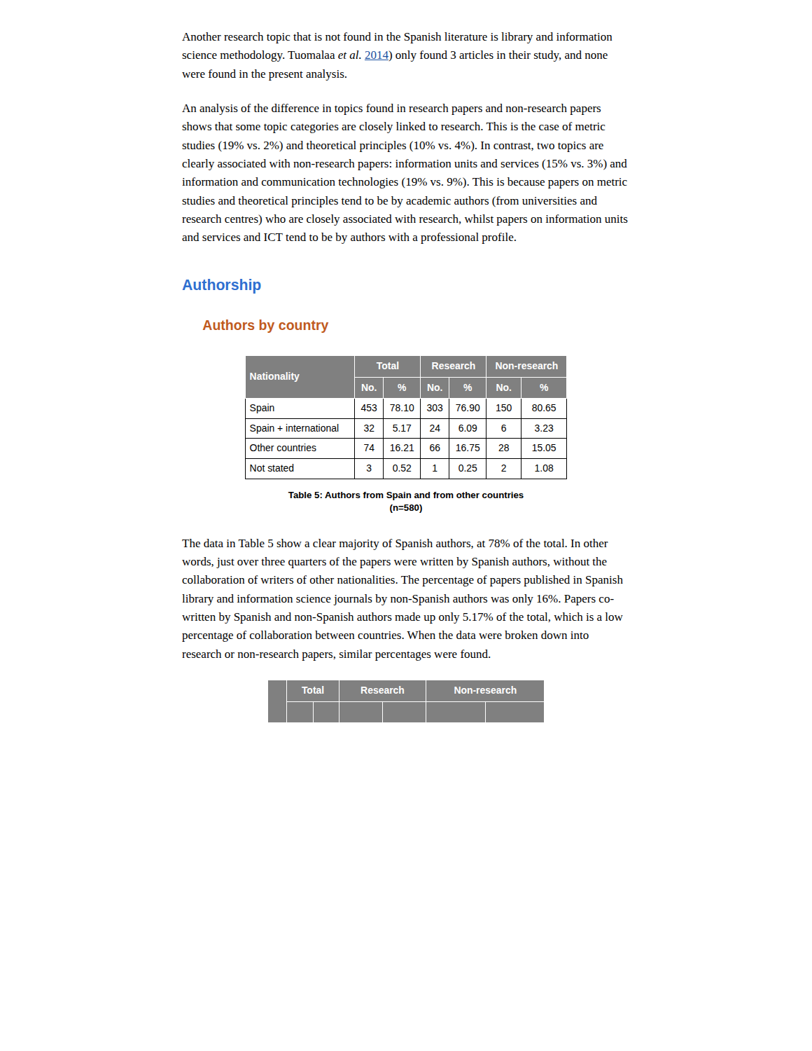Another research topic that is not found in the Spanish literature is library and information science methodology. Tuomalaa et al. 2014) only found 3 articles in their study, and none were found in the present analysis.
An analysis of the difference in topics found in research papers and non-research papers shows that some topic categories are closely linked to research. This is the case of metric studies (19% vs. 2%) and theoretical principles (10% vs. 4%). In contrast, two topics are clearly associated with non-research papers: information units and services (15% vs. 3%) and information and communication technologies (19% vs. 9%). This is because papers on metric studies and theoretical principles tend to be by academic authors (from universities and research centres) who are closely associated with research, whilst papers on information units and services and ICT tend to be by authors with a professional profile.
Authorship
Authors by country
| Nationality | Total | Research | Non-research |
| --- | --- | --- | --- |
| No. | % | No. | % | No. | % |
| Spain | 453 | 78.10 | 303 | 76.90 | 150 | 80.65 |
| Spain + international | 32 | 5.17 | 24 | 6.09 | 6 | 3.23 |
| Other countries | 74 | 16.21 | 66 | 16.75 | 28 | 15.05 |
| Not stated | 3 | 0.52 | 1 | 0.25 | 2 | 1.08 |
Table 5: Authors from Spain and from other countries
(n=580)
The data in Table 5 show a clear majority of Spanish authors, at 78% of the total. In other words, just over three quarters of the papers were written by Spanish authors, without the collaboration of writers of other nationalities. The percentage of papers published in Spanish library and information science journals by non-Spanish authors was only 16%. Papers co-written by Spanish and non-Spanish authors made up only 5.17% of the total, which is a low percentage of collaboration between countries. When the data were broken down into research or non-research papers, similar percentages were found.
| | Total | Research | Non-research |
| --- | --- | --- | --- |